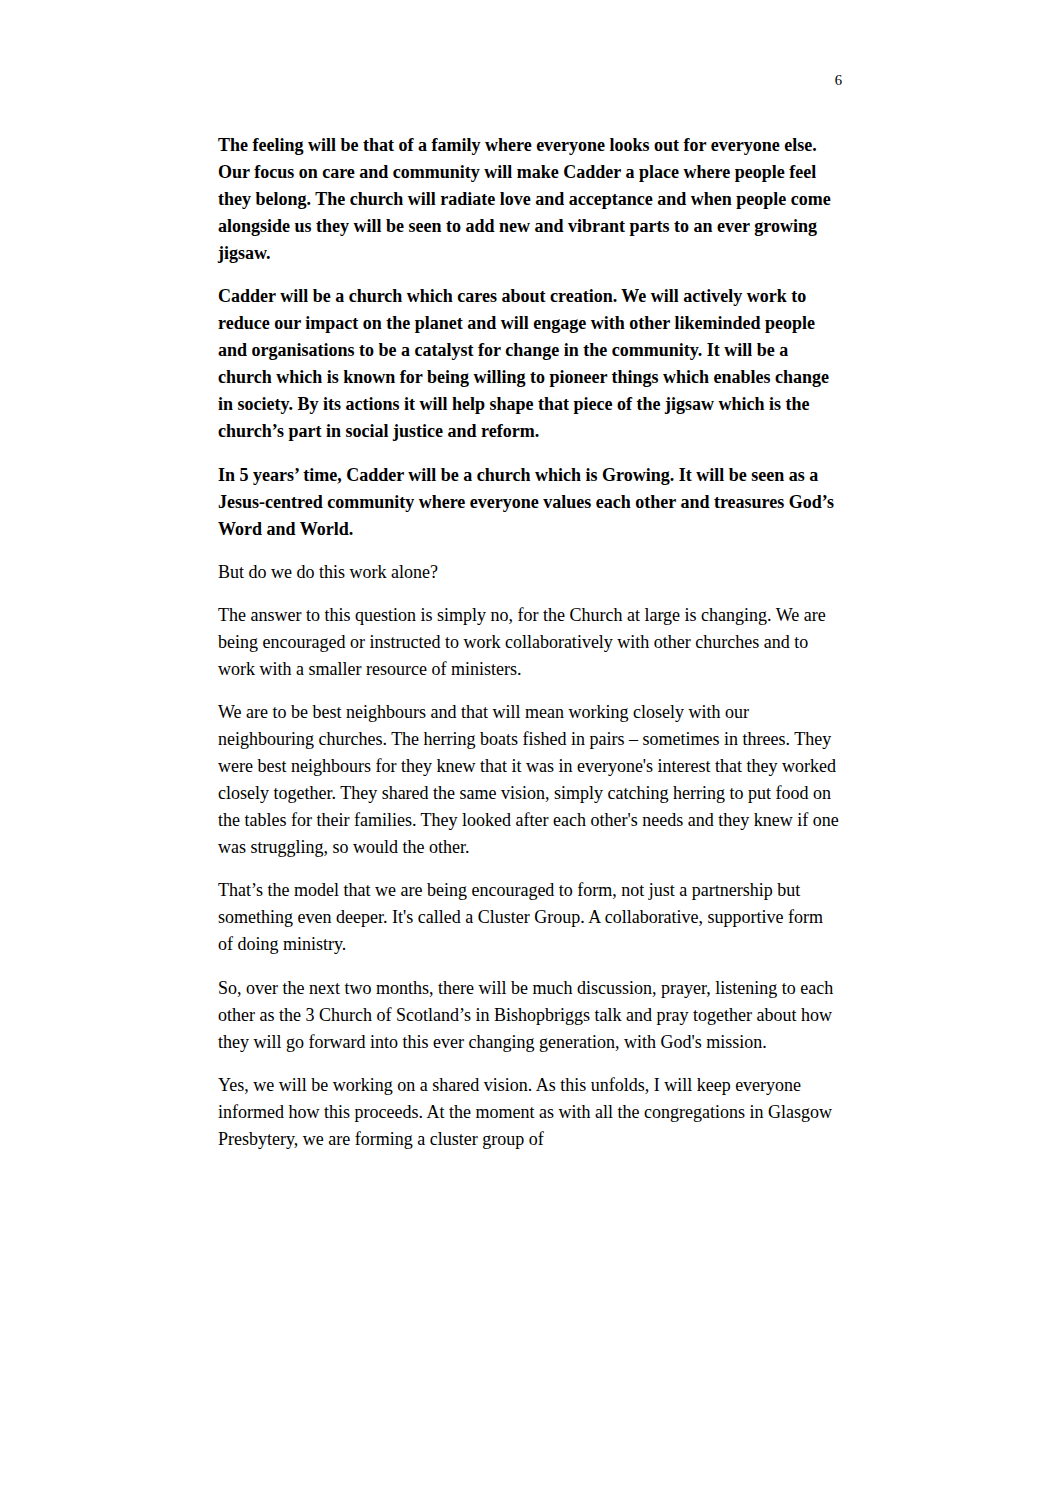6
The feeling will be that of a family where everyone looks out for everyone else. Our focus on care and community will make Cadder a place where people feel they belong. The church will radiate love and acceptance and when people come alongside us they will be seen to add new and vibrant parts to an ever growing jigsaw.
Cadder will be a church which cares about creation. We will actively work to reduce our impact on the planet and will engage with other likeminded people and organisations to be a catalyst for change in the community. It will be a church which is known for being willing to pioneer things which enables change in society. By its actions it will help shape that piece of the jigsaw which is the church’s part in social justice and reform.
In 5 years’ time, Cadder will be a church which is Growing. It will be seen as a Jesus-centred community where everyone values each other and treasures God’s Word and World.
But do we do this work alone?
The answer to this question is simply no, for the Church at large is changing. We are being encouraged or instructed to work collaboratively with other churches and to work with a smaller resource of ministers.
We are to be best neighbours and that will mean working closely with our neighbouring churches. The herring boats fished in pairs – sometimes in threes. They were best neighbours for they knew that it was in everyone's interest that they worked closely together. They shared the same vision, simply catching herring to put food on the tables for their families. They looked after each other's needs and they knew if one was struggling, so would the other.
That’s the model that we are being encouraged to form, not just a partnership but something even deeper. It's called a Cluster Group. A collaborative, supportive form of doing ministry.
So, over the next two months, there will be much discussion, prayer, listening to each other as the 3 Church of Scotland’s in Bishopbriggs talk and pray together about how they will go forward into this ever changing generation, with God's mission.
Yes, we will be working on a shared vision. As this unfolds, I will keep everyone informed how this proceeds. At the moment as with all the congregations in Glasgow Presbytery, we are forming a cluster group of